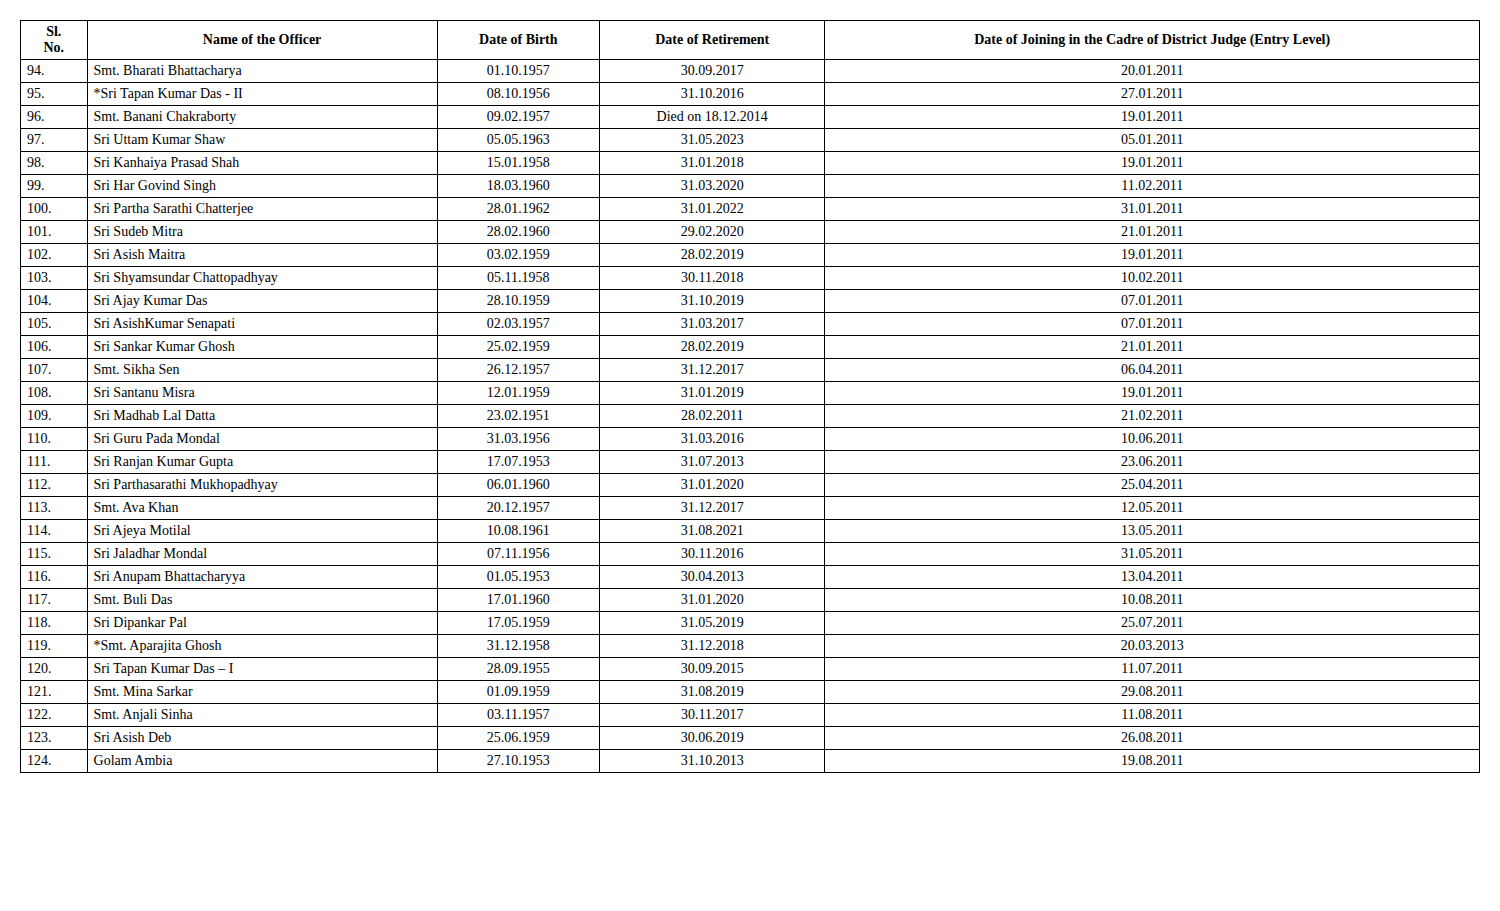| Sl. No. | Name of the Officer | Date of Birth | Date of Retirement | Date of Joining in the Cadre of District Judge (Entry Level) |
| --- | --- | --- | --- | --- |
| 94. | Smt. Bharati Bhattacharya | 01.10.1957 | 30.09.2017 | 20.01.2011 |
| 95. | *Sri Tapan Kumar Das - II | 08.10.1956 | 31.10.2016 | 27.01.2011 |
| 96. | Smt. Banani Chakraborty | 09.02.1957 | Died on 18.12.2014 | 19.01.2011 |
| 97. | Sri Uttam Kumar Shaw | 05.05.1963 | 31.05.2023 | 05.01.2011 |
| 98. | Sri Kanhaiya Prasad Shah | 15.01.1958 | 31.01.2018 | 19.01.2011 |
| 99. | Sri Har Govind Singh | 18.03.1960 | 31.03.2020 | 11.02.2011 |
| 100. | Sri Partha Sarathi Chatterjee | 28.01.1962 | 31.01.2022 | 31.01.2011 |
| 101. | Sri Sudeb Mitra | 28.02.1960 | 29.02.2020 | 21.01.2011 |
| 102. | Sri Asish Maitra | 03.02.1959 | 28.02.2019 | 19.01.2011 |
| 103. | Sri Shyamsundar Chattopadhyay | 05.11.1958 | 30.11.2018 | 10.02.2011 |
| 104. | Sri Ajay Kumar Das | 28.10.1959 | 31.10.2019 | 07.01.2011 |
| 105. | Sri AsishKumar Senapati | 02.03.1957 | 31.03.2017 | 07.01.2011 |
| 106. | Sri Sankar Kumar Ghosh | 25.02.1959 | 28.02.2019 | 21.01.2011 |
| 107. | Smt. Sikha Sen | 26.12.1957 | 31.12.2017 | 06.04.2011 |
| 108. | Sri Santanu Misra | 12.01.1959 | 31.01.2019 | 19.01.2011 |
| 109. | Sri Madhab Lal Datta | 23.02.1951 | 28.02.2011 | 21.02.2011 |
| 110. | Sri Guru Pada Mondal | 31.03.1956 | 31.03.2016 | 10.06.2011 |
| 111. | Sri Ranjan Kumar Gupta | 17.07.1953 | 31.07.2013 | 23.06.2011 |
| 112. | Sri Parthasarathi Mukhopadhyay | 06.01.1960 | 31.01.2020 | 25.04.2011 |
| 113. | Smt. Ava Khan | 20.12.1957 | 31.12.2017 | 12.05.2011 |
| 114. | Sri Ajeya Motilal | 10.08.1961 | 31.08.2021 | 13.05.2011 |
| 115. | Sri Jaladhar Mondal | 07.11.1956 | 30.11.2016 | 31.05.2011 |
| 116. | Sri Anupam Bhattacharyya | 01.05.1953 | 30.04.2013 | 13.04.2011 |
| 117. | Smt. Buli Das | 17.01.1960 | 31.01.2020 | 10.08.2011 |
| 118. | Sri Dipankar Pal | 17.05.1959 | 31.05.2019 | 25.07.2011 |
| 119. | *Smt. Aparajita Ghosh | 31.12.1958 | 31.12.2018 | 20.03.2013 |
| 120. | Sri Tapan Kumar Das – I | 28.09.1955 | 30.09.2015 | 11.07.2011 |
| 121. | Smt. Mina Sarkar | 01.09.1959 | 31.08.2019 | 29.08.2011 |
| 122. | Smt. Anjali Sinha | 03.11.1957 | 30.11.2017 | 11.08.2011 |
| 123. | Sri Asish Deb | 25.06.1959 | 30.06.2019 | 26.08.2011 |
| 124. | Golam Ambia | 27.10.1953 | 31.10.2013 | 19.08.2011 |